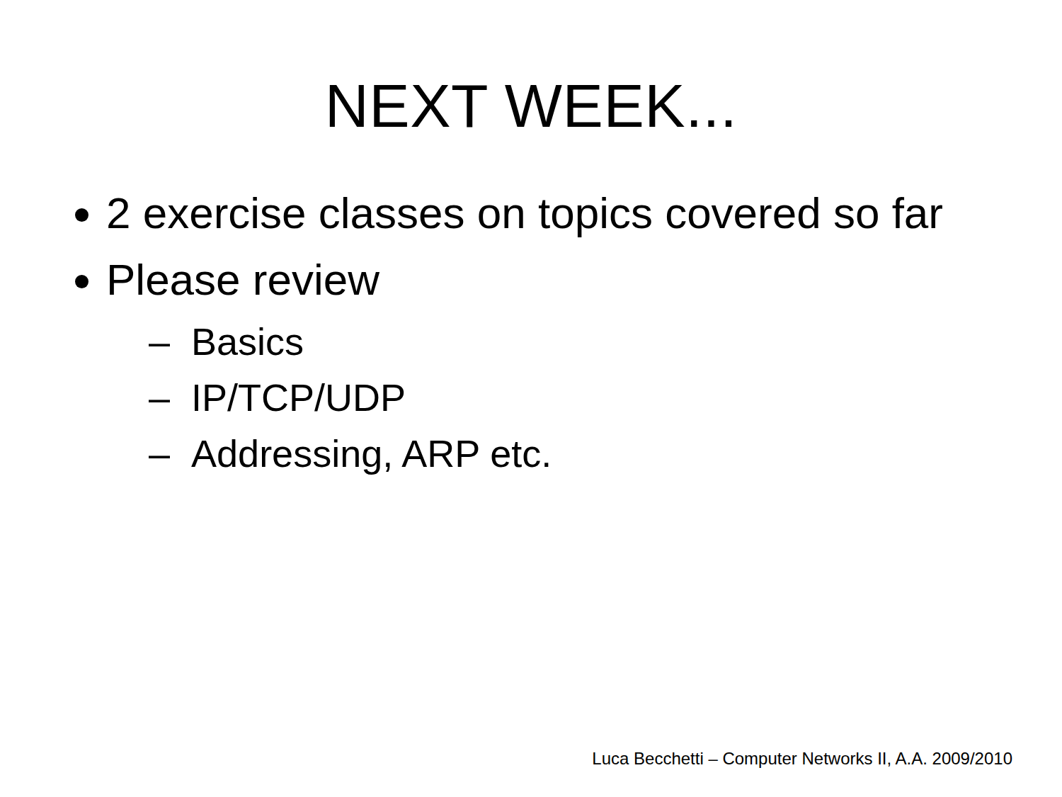NEXT WEEK...
2 exercise classes on topics covered so far
Please review
Basics
IP/TCP/UDP
Addressing, ARP etc.
Luca Becchetti – Computer Networks II, A.A. 2009/2010